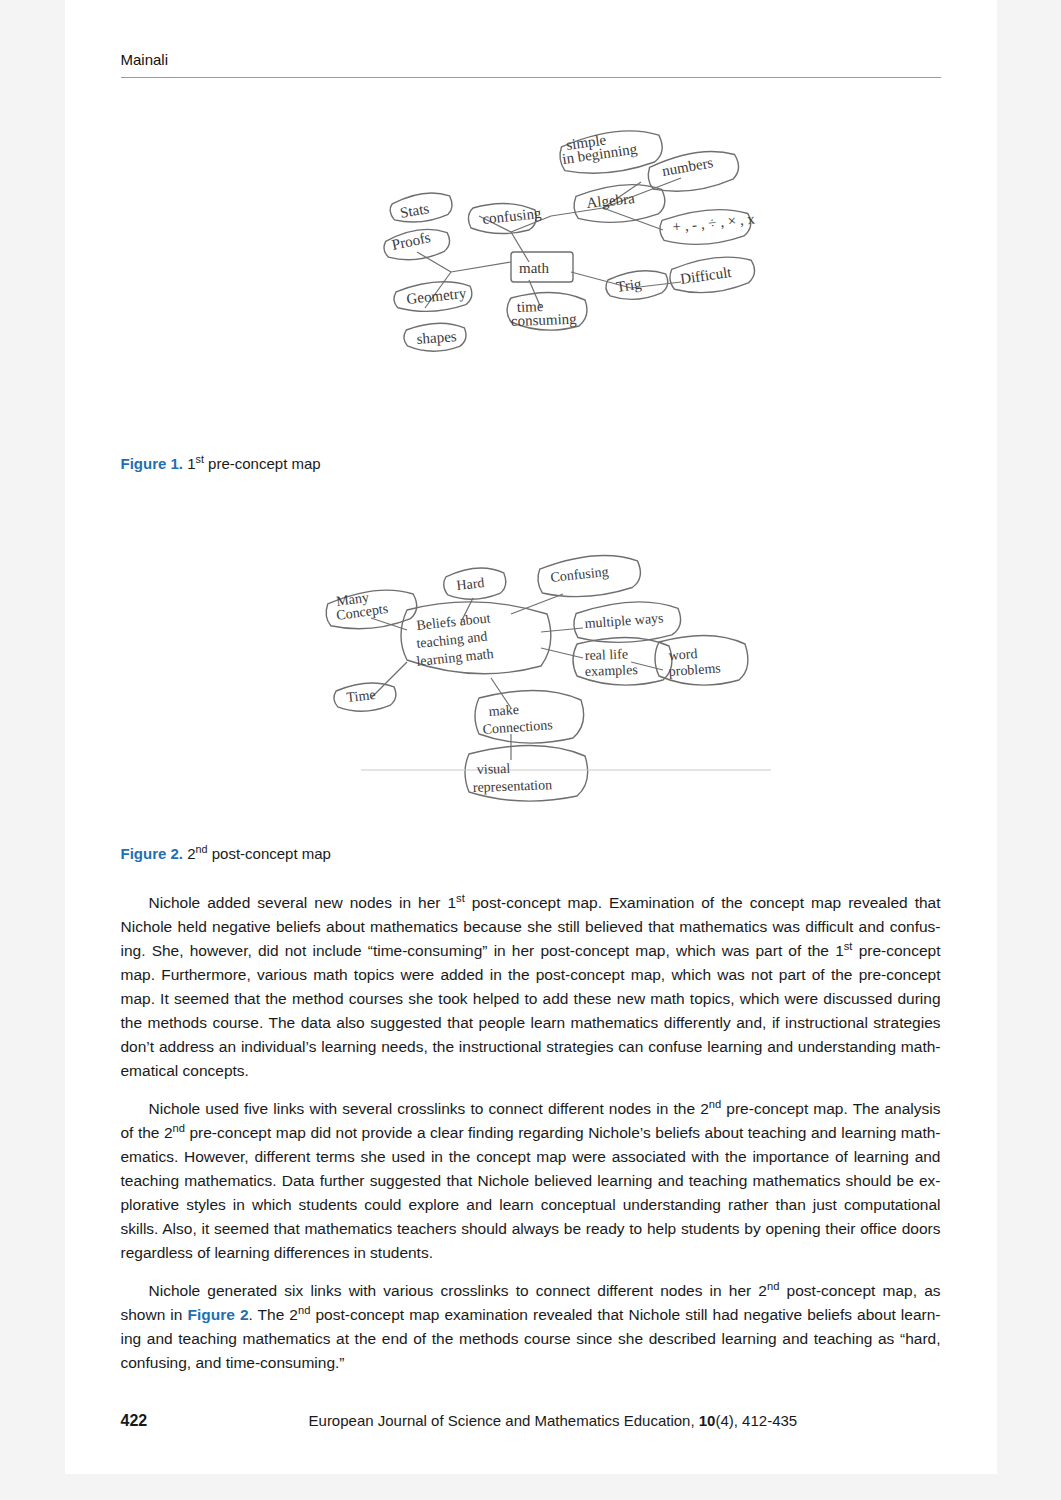Mainali
math confusing Stats Proofs Geometry shapes time consuming Trig Difficult Algebra numbers simple in beginning + , - , ÷ , × , x
Figure 1. 1st pre-concept map
Beliefs about teaching and learning math Hard Confusing Many Concepts Time multiple ways real life examples word problems make Connections visual representation
Figure 2. 2nd post-concept map
Nichole added several new nodes in her 1st post-concept map. Examination of the concept map revealed that Nichole held negative beliefs about mathematics because she still believed that mathematics was difficult and confusing. She, however, did not include “time-consuming” in her post-concept map, which was part of the 1st pre-concept map. Furthermore, various math topics were added in the post-concept map, which was not part of the pre-concept map. It seemed that the method courses she took helped to add these new math topics, which were discussed during the methods course. The data also suggested that people learn mathematics differently and, if instructional strategies don’t address an individual’s learning needs, the instructional strategies can confuse learning and understanding mathematical concepts.
Nichole used five links with several crosslinks to connect different nodes in the 2nd pre-concept map. The analysis of the 2nd pre-concept map did not provide a clear finding regarding Nichole’s beliefs about teaching and learning mathematics. However, different terms she used in the concept map were associated with the importance of learning and teaching mathematics. Data further suggested that Nichole believed learning and teaching mathematics should be explorative styles in which students could explore and learn conceptual understanding rather than just computational skills. Also, it seemed that mathematics teachers should always be ready to help students by opening their office doors regardless of learning differences in students.
Nichole generated six links with various crosslinks to connect different nodes in her 2nd post-concept map, as shown in Figure 2. The 2nd post-concept map examination revealed that Nichole still had negative beliefs about learning and teaching mathematics at the end of the methods course since she described learning and teaching as “hard, confusing, and time-consuming.”
422 European Journal of Science and Mathematics Education, 10(4), 412-435